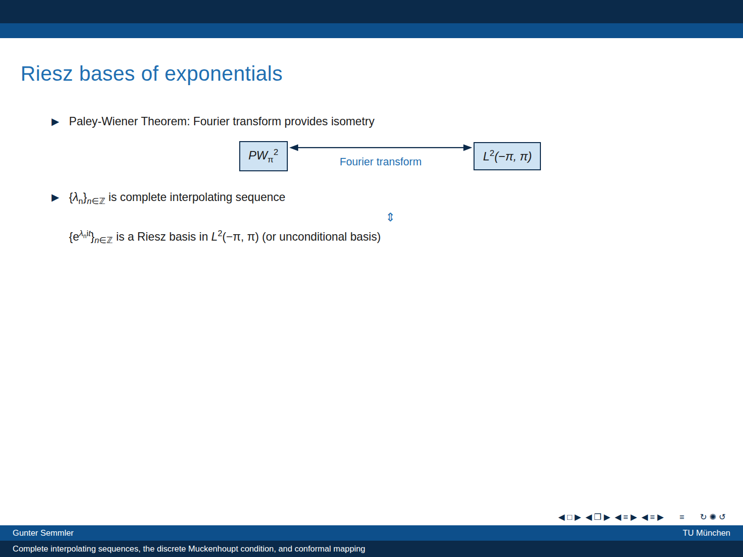Riesz bases of exponentials
Paley-Wiener Theorem: Fourier transform provides isometry
PWπ2 Fourier transform L2(−π, π)
{λn}n∈ℤ is complete interpolating sequence
⇕
{eλn it}n∈ℤ is a Riesz basis in L2(−π, π) (or unconditional basis)
◀ □ ▶ ◀ ❐ ▶ ◀ ≡ ▶ ◀ ≡ ▶ ≡ ↻ ✺ ↺
Gunter Semmler TU München
Complete interpolating sequences, the discrete Muckenhoupt condition, and conformal mapping